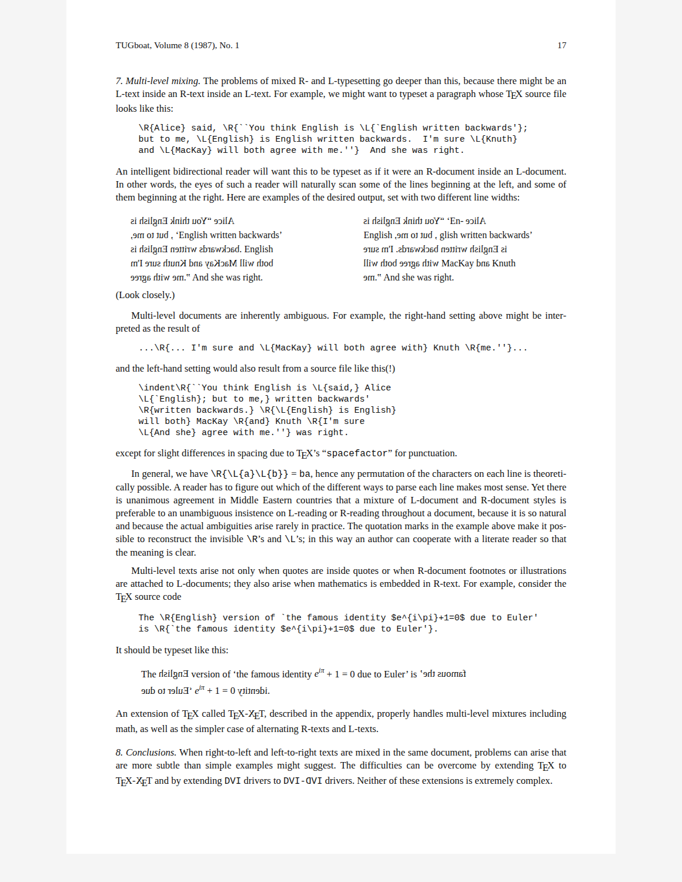TUGboat, Volume 8 (1987), No. 1
17
7. Multi-level mixing. The problems of mixed R- and L-typesetting go deeper than this, because there might be an L-text inside an R-text inside an L-text. For example, we might want to typeset a paragraph whose TEX source file looks like this:
\R{Alice} said, \R{``You think English is \L{`English written backwards'};
but to me, \L{English} is English written backwards.  I'm sure \L{Knuth}
and \L{MacKay} will both agree with me.''}  And she was right.
An intelligent bidirectional reader will want this to be typeset as if it were an R-document inside an L-document. In other words, the eyes of such a reader will naturally scan some of the lines beginning at the left, and some of them beginning at the right. Here are examples of the desired output, set with two different line widths:
“You think English is Alice
, but to me, ‘English written backwards’
.backwards written English is English
both will MacKay and Knuth sure I'm
”.me with agree And she was right.
“You think English is ‘En- Alice
English , but to me, glish written backwards’
is English written backwards. I'm sure
with agree both will MacKay and Knuth
”.me And she was right.
(Look closely.)
Multi-level documents are inherently ambiguous. For example, the right-hand setting above might be interpreted as the result of
...\R{... I'm sure and \L{MacKay} will both agree with} Knuth \R{me.''}...
and the left-hand setting would also result from a source file like this(!)
\indent\R{``You think English is \L{said,} Alice
\L{`English}; but to me,} written backwards'
\R{written backwards.} \R{\L{English} is English}
will both} MacKay \R{and} Knuth \R{I'm sure
\L{And she} agree with me.''} was right.
except for slight differences in spacing due to TEX’s “spacefactor” for punctuation.
In general, we have \R{\L{a}\L{b}} = ba, hence any permutation of the characters on each line is theoretically possible. A reader has to figure out which of the different ways to parse each line makes most sense. Yet there is unanimous agreement in Middle Eastern countries that a mixture of L-document and R-document styles is preferable to an unambiguous insistence on L-reading or R-reading throughout a document, because it is so natural and because the actual ambiguities arise rarely in practice. The quotation marks in the example above make it possible to reconstruct the invisible \R’s and \L’s; in this way an author can cooperate with a literate reader so that the meaning is clear.
Multi-level texts arise not only when quotes are inside quotes or when R-document footnotes or illustrations are attached to L-documents; they also arise when mathematics is embedded in R-text. For example, consider the TEX source code
The \R{English} version of `the famous identity $e^{i\pi}+1=0$ due to Euler'
is \R{`the famous identity $e^{i\pi}+1=0$ due to Euler'}.
It should be typeset like this:
The English version of ‘the famous identity eiπ + 1 = 0 due to Euler’ is famous the’
‘Euler to due eiπ + 1 = 0 identity.
An extension of TEX called TEX-XET, described in the appendix, properly handles multi-level mixtures including math, as well as the simpler case of alternating R-texts and L-texts.
8. Conclusions. When right-to-left and left-to-right texts are mixed in the same document, problems can arise that are more subtle than simple examples might suggest. The difficulties can be overcome by extending TEX to TEX-XET and by extending DVI drivers to DVI-IVD drivers. Neither of these extensions is extremely complex.